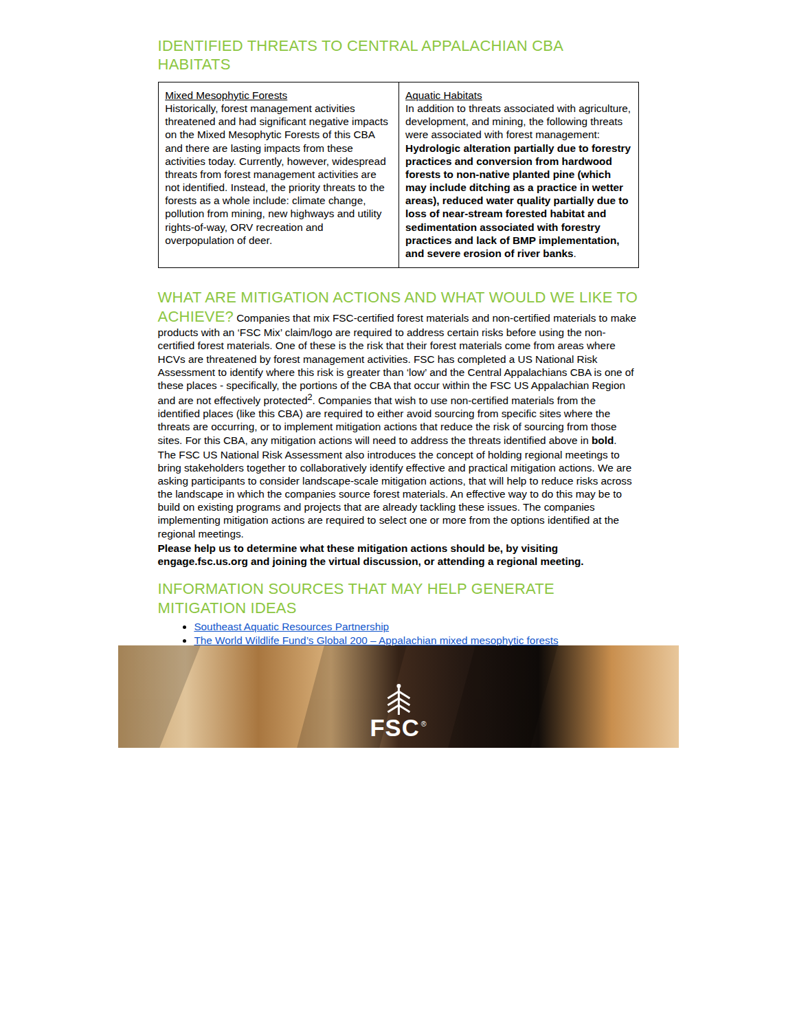IDENTIFIED THREATS TO CENTRAL APPALACHIAN CBA HABITATS
| Mixed Mesophytic Forests Historically, forest management activities threatened and had significant negative impacts on the Mixed Mesophytic Forests of this CBA and there are lasting impacts from these activities today. Currently, however, widespread threats from forest management activities are not identified. Instead, the priority threats to the forests as a whole include: climate change, pollution from mining, new highways and utility rights-of-way, ORV recreation and overpopulation of deer. | Aquatic Habitats In addition to threats associated with agriculture, development, and mining, the following threats were associated with forest management: Hydrologic alteration partially due to forestry practices and conversion from hardwood forests to non-native planted pine (which may include ditching as a practice in wetter areas), reduced water quality partially due to loss of near-stream forested habitat and sedimentation associated with forestry practices and lack of BMP implementation, and severe erosion of river banks . |
WHAT ARE MITIGATION ACTIONS AND WHAT WOULD WE LIKE TO ACHIEVE?
Companies that mix FSC-certified forest materials and non-certified materials to make products with an ‘FSC Mix’ claim/logo are required to address certain risks before using the non-certified forest materials. One of these is the risk that their forest materials come from areas where HCVs are threatened by forest management activities. FSC has completed a US National Risk Assessment to identify where this risk is greater than ‘low’ and the Central Appalachians CBA is one of these places - specifically, the portions of the CBA that occur within the FSC US Appalachian Region and are not effectively protected2. Companies that wish to use non-certified materials from the identified places (like this CBA) are required to either avoid sourcing from specific sites where the threats are occurring, or to implement mitigation actions that reduce the risk of sourcing from those sites. For this CBA, any mitigation actions will need to address the threats identified above in bold.
The FSC US National Risk Assessment also introduces the concept of holding regional meetings to bring stakeholders together to collaboratively identify effective and practical mitigation actions. We are asking participants to consider landscape-scale mitigation actions, that will help to reduce risks across the landscape in which the companies source forest materials. An effective way to do this may be to build on existing programs and projects that are already tackling these issues. The companies implementing mitigation actions are required to select one or more from the options identified at the regional meetings.
Please help us to determine what these mitigation actions should be, by visiting engage.fsc.us.org and joining the virtual discussion, or attending a regional meeting.
INFORMATION SOURCES THAT MAY HELP GENERATE MITIGATION IDEAS
Southeast Aquatic Resources Partnership
The World Wildlife Fund’s Global 200 – Appalachian mixed mesophytic forests
The Nature Conservancy
Greater Appalachian Conservation Partnership
2Effective protection is demonstrated by GAP Status 1 & 2 areas in the PAD-US dataset (https://gapanalysis.usgs.gov/padus/data/download/) and USFS Inventoried Roadless Areas (https://www.fs.usda.gov/detail/roadless/2001roadlessrule/maps/?cid=stelprdb5382437).
FSC®